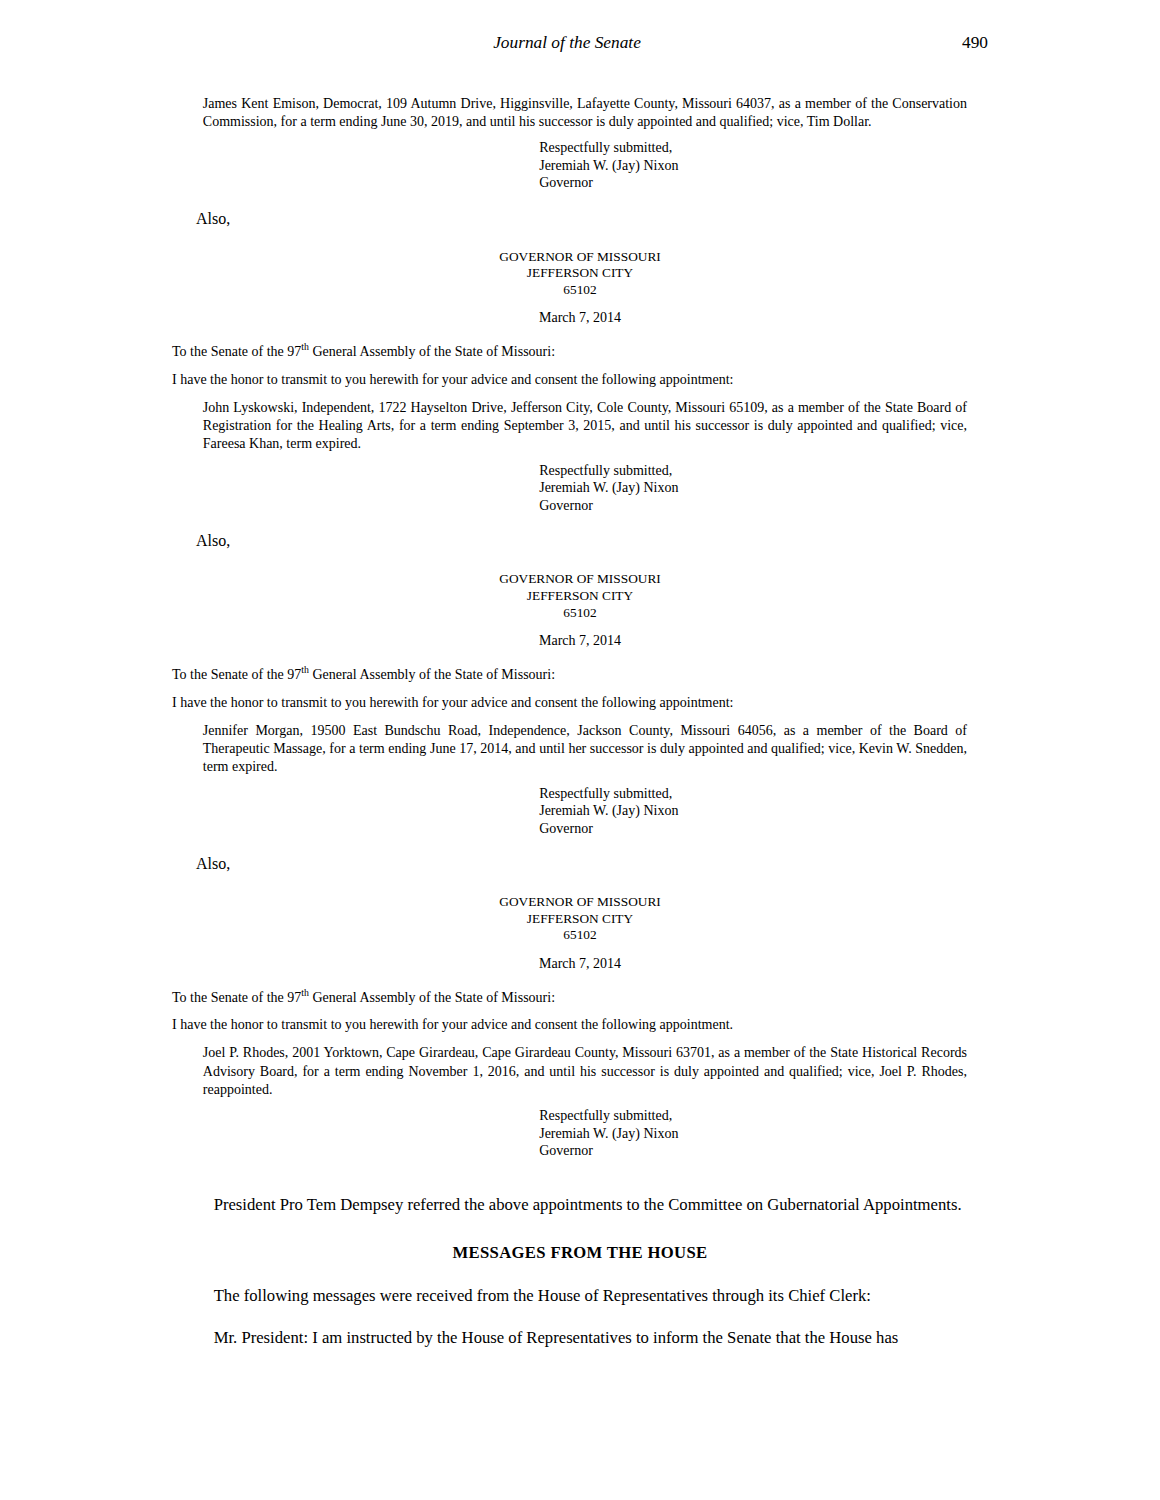Journal of the Senate 490
James Kent Emison, Democrat, 109 Autumn Drive, Higginsville, Lafayette County, Missouri 64037, as a member of the Conservation Commission, for a term ending June 30, 2019, and until his successor is duly appointed and qualified; vice, Tim Dollar.
Respectfully submitted,
Jeremiah W. (Jay) Nixon
Governor
Also,
GOVERNOR OF MISSOURI
JEFFERSON CITY
65102
March 7, 2014
To the Senate of the 97th General Assembly of the State of Missouri:
I have the honor to transmit to you herewith for your advice and consent the following appointment:
John Lyskowski, Independent, 1722 Hayselton Drive, Jefferson City, Cole County, Missouri 65109, as a member of the State Board of Registration for the Healing Arts, for a term ending September 3, 2015, and until his successor is duly appointed and qualified; vice, Fareesa Khan, term expired.
Respectfully submitted,
Jeremiah W. (Jay) Nixon
Governor
Also,
GOVERNOR OF MISSOURI
JEFFERSON CITY
65102
March 7, 2014
To the Senate of the 97th General Assembly of the State of Missouri:
I have the honor to transmit to you herewith for your advice and consent the following appointment:
Jennifer Morgan, 19500 East Bundschu Road, Independence, Jackson County, Missouri 64056, as a member of the Board of Therapeutic Massage, for a term ending June 17, 2014, and until her successor is duly appointed and qualified; vice, Kevin W. Snedden, term expired.
Respectfully submitted,
Jeremiah W. (Jay) Nixon
Governor
Also,
GOVERNOR OF MISSOURI
JEFFERSON CITY
65102
March 7, 2014
To the Senate of the 97th General Assembly of the State of Missouri:
I have the honor to transmit to you herewith for your advice and consent the following appointment.
Joel P. Rhodes, 2001 Yorktown, Cape Girardeau, Cape Girardeau County, Missouri 63701, as a member of the State Historical Records Advisory Board, for a term ending November 1, 2016, and until his successor is duly appointed and qualified; vice, Joel P. Rhodes, reappointed.
Respectfully submitted,
Jeremiah W. (Jay) Nixon
Governor
President Pro Tem Dempsey referred the above appointments to the Committee on Gubernatorial Appointments.
MESSAGES FROM THE HOUSE
The following messages were received from the House of Representatives through its Chief Clerk:
Mr. President: I am instructed by the House of Representatives to inform the Senate that the House has